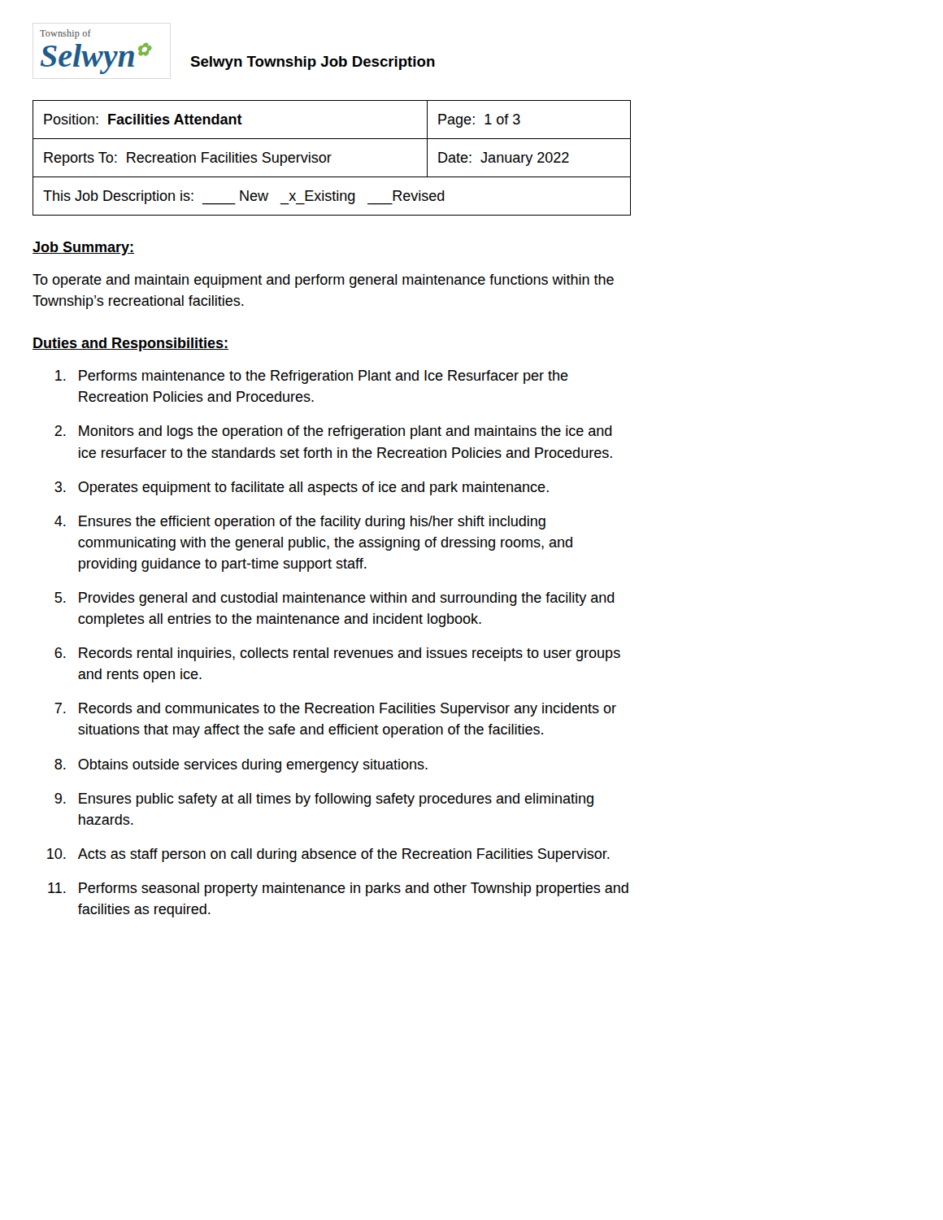Township of
Selwyn✿
Selwyn Township Job Description
| Position: Facilities Attendant | Page: 1 of 3 |
| Reports To: Recreation Facilities Supervisor | Date: January 2022 |
| This Job Description is: ____ New _x_Existing ___Revised |
Job Summary:
To operate and maintain equipment and perform general maintenance functions within the Township’s recreational facilities.
Duties and Responsibilities:
Performs maintenance to the Refrigeration Plant and Ice Resurfacer per the Recreation Policies and Procedures.
Monitors and logs the operation of the refrigeration plant and maintains the ice and ice resurfacer to the standards set forth in the Recreation Policies and Procedures.
Operates equipment to facilitate all aspects of ice and park maintenance.
Ensures the efficient operation of the facility during his/her shift including communicating with the general public, the assigning of dressing rooms, and providing guidance to part-time support staff.
Provides general and custodial maintenance within and surrounding the facility and completes all entries to the maintenance and incident logbook.
Records rental inquiries, collects rental revenues and issues receipts to user groups and rents open ice.
Records and communicates to the Recreation Facilities Supervisor any incidents or situations that may affect the safe and efficient operation of the facilities.
Obtains outside services during emergency situations.
Ensures public safety at all times by following safety procedures and eliminating hazards.
Acts as staff person on call during absence of the Recreation Facilities Supervisor.
Performs seasonal property maintenance in parks and other Township properties and facilities as required.